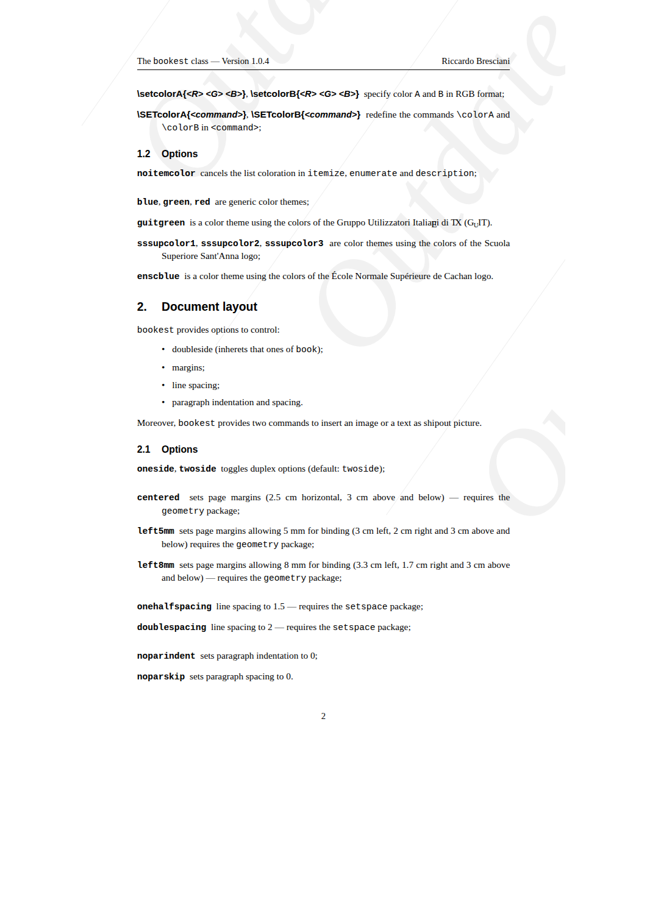Outdate Outdate Outdate
The bookest class — Version 1.0.4
Riccardo Bresciani
\setcolorA{<R> <G> <B>}, \setcolorB{<R> <G> <B>} specify color A and B in RGB format;
\SETcolorA{<command>}, \SETcolorB{<command>} redefine the commands \colorA and \colorB in <command>;
1.2 Options
noitemcolor cancels the list coloration in itemize, enumerate and description;
blue, green, red are generic color themes;
guitgreen is a color theme using the colors of the Gruppo Utilizzatori Italiani di TEX (GUIT).
sssupcolor1, sssupcolor2, sssupcolor3 are color themes using the colors of the Scuola Superiore Sant'Anna logo;
enscblue is a color theme using the colors of the École Normale Supérieure de Cachan logo.
2. Document layout
bookest provides options to control:
doubleside (inherets that ones of book);
margins;
line spacing;
paragraph indentation and spacing.
Moreover, bookest provides two commands to insert an image or a text as shipout picture.
2.1 Options
oneside, twoside toggles duplex options (default: twoside);
centered sets page margins (2.5 cm horizontal, 3 cm above and below) — requires the geometry package;
left5mm sets page margins allowing 5 mm for binding (3 cm left, 2 cm right and 3 cm above and below) requires the geometry package;
left8mm sets page margins allowing 8 mm for binding (3.3 cm left, 1.7 cm right and 3 cm above and below) — requires the geometry package;
onehalfspacing line spacing to 1.5 — requires the setspace package;
doublespacing line spacing to 2 — requires the setspace package;
noparindent sets paragraph indentation to 0;
noparskip sets paragraph spacing to 0.
2